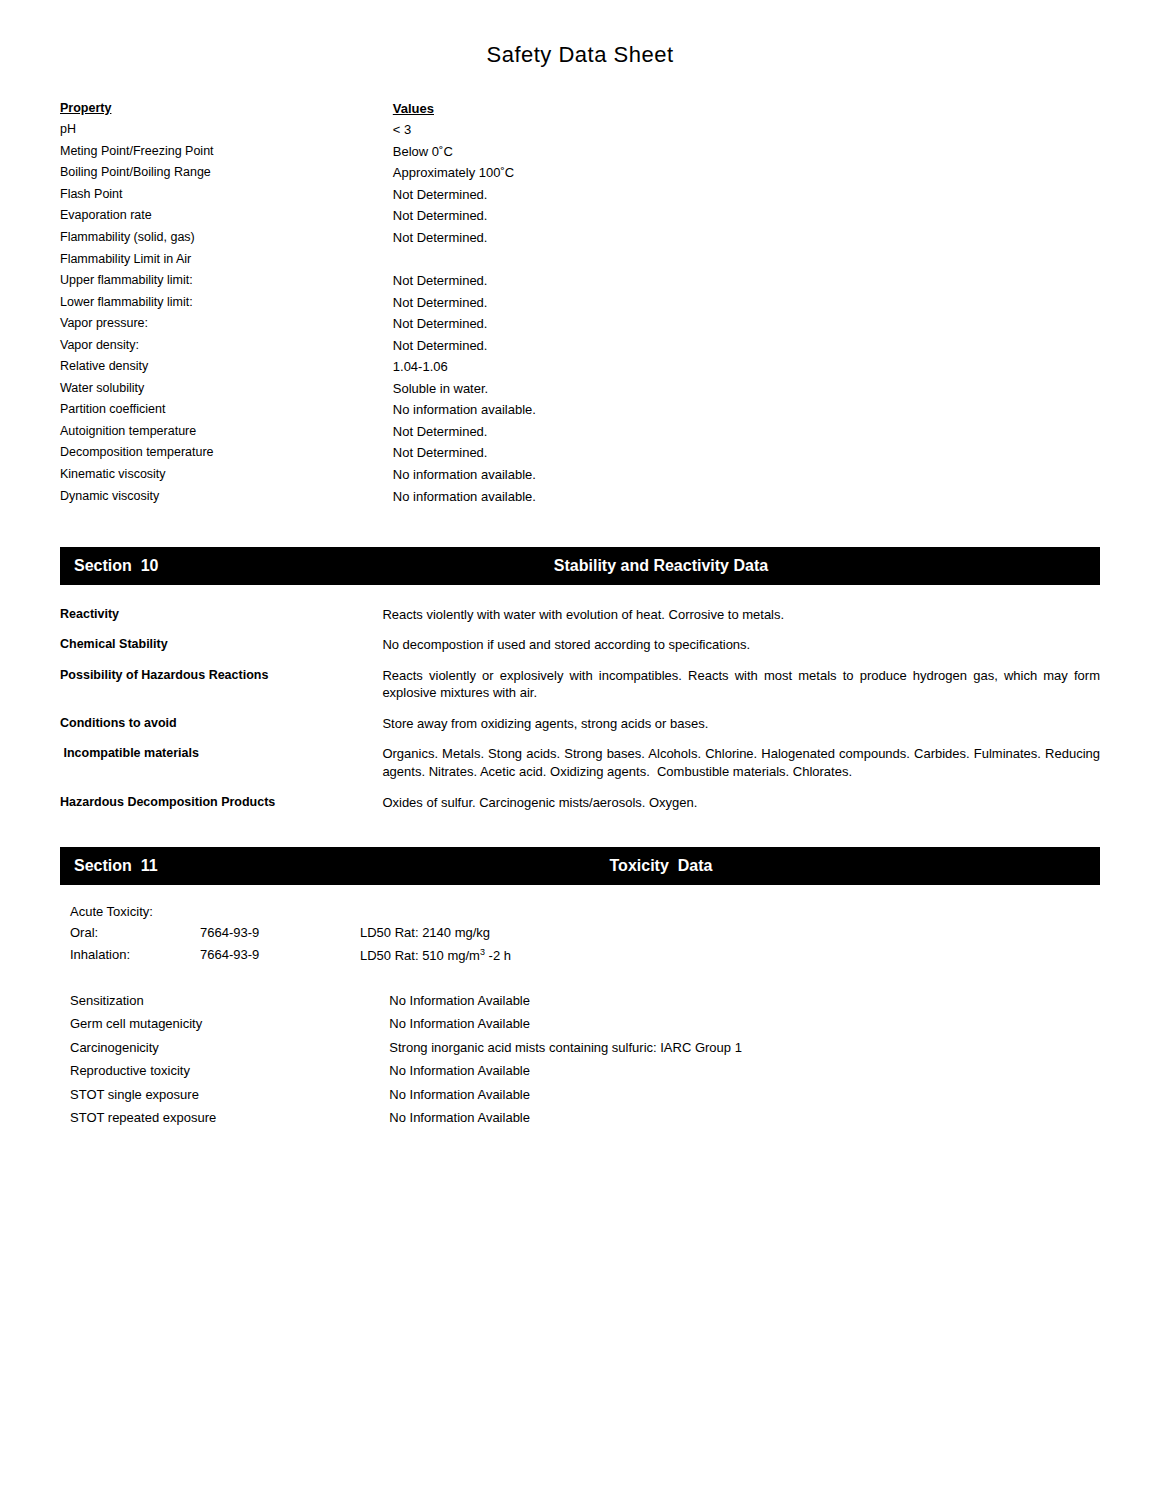Safety Data Sheet
| Property | Values |
| pH | < 3 |
| Meting Point/Freezing Point | Below 0˚C |
| Boiling Point/Boiling Range | Approximately 100˚C |
| Flash Point | Not Determined. |
| Evaporation rate | Not Determined. |
| Flammability (solid, gas) | Not Determined. |
| Flammability Limit in Air | |
| Upper flammability limit: | Not Determined. |
| Lower flammability limit: | Not Determined. |
| Vapor pressure: | Not Determined. |
| Vapor density: | Not Determined. |
| Relative density | 1.04-1.06 |
| Water solubility | Soluble in water. |
| Partition coefficient | No information available. |
| Autoignition temperature | Not Determined. |
| Decomposition temperature | Not Determined. |
| Kinematic viscosity | No information available. |
| Dynamic viscosity | No information available. |
Section 10
Stability and Reactivity Data
| Reactivity | Reacts violently with water with evolution of heat. Corrosive to metals. |
| Chemical Stability | No decompostion if used and stored according to specifications. |
| Possibility of Hazardous Reactions | Reacts violently or explosively with incompatibles. Reacts with most metals to produce hydrogen gas, which may form explosive mixtures with air. |
| Conditions to avoid | Store away from oxidizing agents, strong acids or bases. |
| Incompatible materials | Organics. Metals. Stong acids. Strong bases. Alcohols. Chlorine. Halogenated compounds. Carbides. Fulminates. Reducing agents. Nitrates. Acetic acid. Oxidizing agents. Combustible materials. Chlorates. |
| Hazardous Decomposition Products | Oxides of sulfur. Carcinogenic mists/aerosols. Oxygen. |
Section 11
Toxicity Data
Acute Toxicity:
| Oral: | 7664-93-9 | LD50 Rat: 2140 mg/kg |
| Inhalation: | 7664-93-9 | LD50 Rat: 510 mg/m 3 -2 h |
| Sensitization | No Information Available |
| Germ cell mutagenicity | No Information Available |
| Carcinogenicity | Strong inorganic acid mists containing sulfuric: IARC Group 1 |
| Reproductive toxicity | No Information Available |
| STOT single exposure | No Information Available |
| STOT repeated exposure | No Information Available |